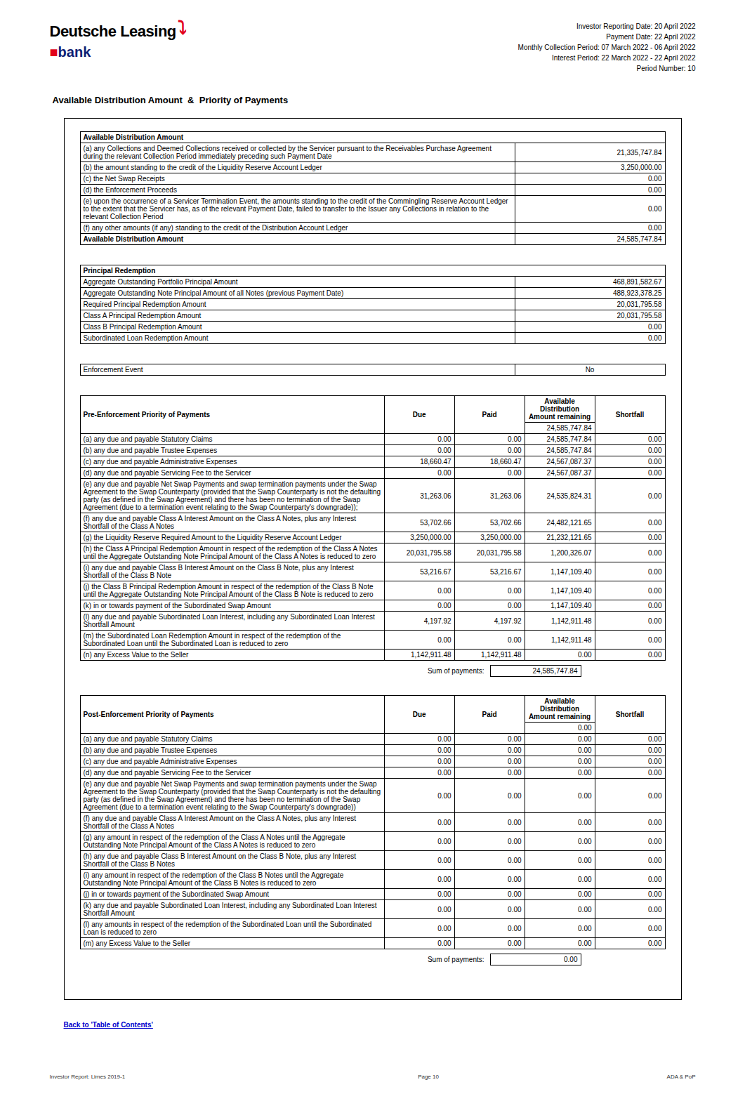Deutsche Leasing⤵
■bank
Investor Reporting Date: 20 April 2022
Payment Date: 22 April 2022
Monthly Collection Period: 07 March 2022 - 06 April 2022
Interest Period: 22 March 2022 - 22 April 2022
Period Number: 10
Available Distribution Amount & Priority of Payments
| Available Distribution Amount |
| --- |
| (a) any Collections and Deemed Collections received or collected by the Servicer pursuant to the Receivables Purchase Agreement during the relevant Collection Period immediately preceding such Payment Date | 21,335,747.84 |
| (b) the amount standing to the credit of the Liquidity Reserve Account Ledger | 3,250,000.00 |
| (c) the Net Swap Receipts | 0.00 |
| (d) the Enforcement Proceeds | 0.00 |
| (e) upon the occurrence of a Servicer Termination Event, the amounts standing to the credit of the Commingling Reserve Account Ledger to the extent that the Servicer has, as of the relevant Payment Date, failed to transfer to the Issuer any Collections in relation to the relevant Collection Period | 0.00 |
| (f) any other amounts (if any) standing to the credit of the Distribution Account Ledger | 0.00 |
| Available Distribution Amount | 24,585,747.84 |
| Principal Redemption |
| --- |
| Aggregate Outstanding Portfolio Principal Amount | 468,891,582.67 |
| Aggregate Outstanding Note Principal Amount of all Notes (previous Payment Date) | 488,923,378.25 |
| Required Principal Redemption Amount | 20,031,795.58 |
| Class A Principal Redemption Amount | 20,031,795.58 |
| Class B Principal Redemption Amount | 0.00 |
| Subordinated Loan Redemption Amount | 0.00 |
| Enforcement Event | No |
| Pre-Enforcement Priority of Payments | Due | Paid | Available Distribution Amount remaining | Shortfall |
| --- | --- | --- | --- | --- |
| 24,585,747.84 |
| (a) any due and payable Statutory Claims | 0.00 | 0.00 | 24,585,747.84 | 0.00 |
| (b) any due and payable Trustee Expenses | 0.00 | 0.00 | 24,585,747.84 | 0.00 |
| (c) any due and payable Administrative Expenses | 18,660.47 | 18,660.47 | 24,567,087.37 | 0.00 |
| (d) any due and payable Servicing Fee to the Servicer | 0.00 | 0.00 | 24,567,087.37 | 0.00 |
| (e) any due and payable Net Swap Payments and swap termination payments under the Swap Agreement to the Swap Counterparty (provided that the Swap Counterparty is not the defaulting party (as defined in the Swap Agreement) and there has been no termination of the Swap Agreement (due to a termination event relating to the Swap Counterparty's downgrade)); | 31,263.06 | 31,263.06 | 24,535,824.31 | 0.00 |
| (f) any due and payable Class A Interest Amount on the Class A Notes, plus any Interest Shortfall of the Class A Notes | 53,702.66 | 53,702.66 | 24,482,121.65 | 0.00 |
| (g) the Liquidity Reserve Required Amount to the Liquidity Reserve Account Ledger | 3,250,000.00 | 3,250,000.00 | 21,232,121.65 | 0.00 |
| (h) the Class A Principal Redemption Amount in respect of the redemption of the Class A Notes until the Aggregate Outstanding Note Principal Amount of the Class A Notes is reduced to zero | 20,031,795.58 | 20,031,795.58 | 1,200,326.07 | 0.00 |
| (i) any due and payable Class B Interest Amount on the Class B Note, plus any Interest Shortfall of the Class B Note | 53,216.67 | 53,216.67 | 1,147,109.40 | 0.00 |
| (j) the Class B Principal Redemption Amount in respect of the redemption of the Class B Note until the Aggregate Outstanding Note Principal Amount of the Class B Note is reduced to zero | 0.00 | 0.00 | 1,147,109.40 | 0.00 |
| (k) in or towards payment of the Subordinated Swap Amount | 0.00 | 0.00 | 1,147,109.40 | 0.00 |
| (l) any due and payable Subordinated Loan Interest, including any Subordinated Loan Interest Shortfall Amount | 4,197.92 | 4,197.92 | 1,142,911.48 | 0.00 |
| (m) the Subordinated Loan Redemption Amount in respect of the redemption of the Subordinated Loan until the Subordinated Loan is reduced to zero | 0.00 | 0.00 | 1,142,911.48 | 0.00 |
| (n) any Excess Value to the Seller | 1,142,911.48 | 1,142,911.48 | 0.00 | 0.00 |
Sum of payments: 24,585,747.84
| Post-Enforcement Priority of Payments | Due | Paid | Available Distribution Amount remaining | Shortfall |
| --- | --- | --- | --- | --- |
| 0.00 |
| (a) any due and payable Statutory Claims | 0.00 | 0.00 | 0.00 | 0.00 |
| (b) any due and payable Trustee Expenses | 0.00 | 0.00 | 0.00 | 0.00 |
| (c) any due and payable Administrative Expenses | 0.00 | 0.00 | 0.00 | 0.00 |
| (d) any due and payable Servicing Fee to the Servicer | 0.00 | 0.00 | 0.00 | 0.00 |
| (e) any due and payable Net Swap Payments and swap termination payments under the Swap Agreement to the Swap Counterparty (provided that the Swap Counterparty is not the defaulting party (as defined in the Swap Agreement) and there has been no termination of the Swap Agreement (due to a termination event relating to the Swap Counterparty's downgrade)) | 0.00 | 0.00 | 0.00 | 0.00 |
| (f) any due and payable Class A Interest Amount on the Class A Notes, plus any Interest Shortfall of the Class A Notes | 0.00 | 0.00 | 0.00 | 0.00 |
| (g) any amount in respect of the redemption of the Class A Notes until the Aggregate Outstanding Note Principal Amount of the Class A Notes is reduced to zero | 0.00 | 0.00 | 0.00 | 0.00 |
| (h) any due and payable Class B Interest Amount on the Class B Note, plus any Interest Shortfall of the Class B Notes | 0.00 | 0.00 | 0.00 | 0.00 |
| (i) any amount in respect of the redemption of the Class B Notes until the Aggregate Outstanding Note Principal Amount of the Class B Notes is reduced to zero | 0.00 | 0.00 | 0.00 | 0.00 |
| (j) in or towards payment of the Subordinated Swap Amount | 0.00 | 0.00 | 0.00 | 0.00 |
| (k) any due and payable Subordinated Loan Interest, including any Subordinated Loan Interest Shortfall Amount | 0.00 | 0.00 | 0.00 | 0.00 |
| (l) any amounts in respect of the redemption of the Subordinated Loan until the Subordinated Loan is reduced to zero | 0.00 | 0.00 | 0.00 | 0.00 |
| (m) any Excess Value to the Seller | 0.00 | 0.00 | 0.00 | 0.00 |
Sum of payments: 0.00
Back to 'Table of Contents'
Investor Report: Limes 2019-1
Page 10
ADA & PoP